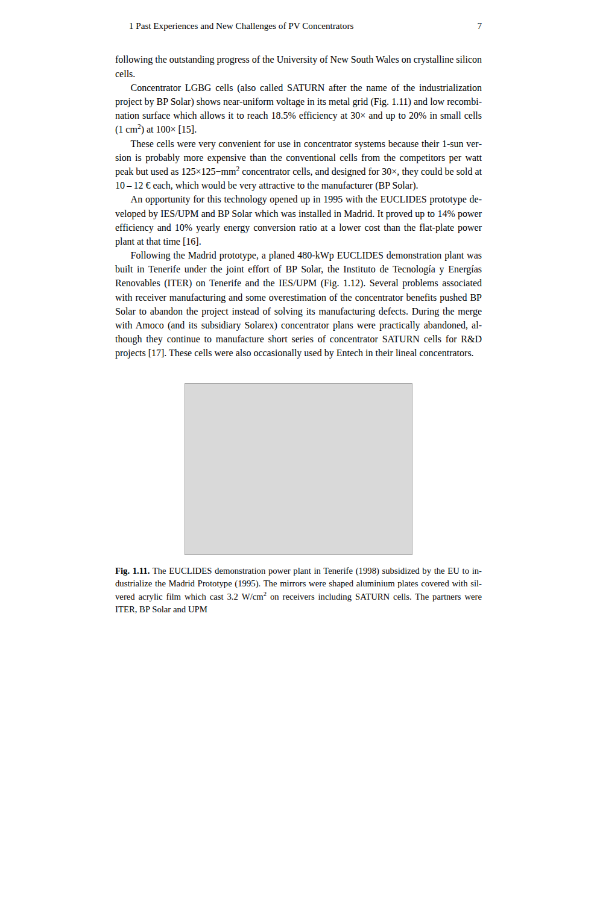1 Past Experiences and New Challenges of PV Concentrators 7
following the outstanding progress of the University of New South Wales on crystalline silicon cells.
Concentrator LGBG cells (also called SATURN after the name of the industrialization project by BP Solar) shows near-uniform voltage in its metal grid (Fig. 1.11) and low recombination surface which allows it to reach 18.5% efficiency at 30× and up to 20% in small cells (1 cm2) at 100× [15].
These cells were very convenient for use in concentrator systems because their 1-sun version is probably more expensive than the conventional cells from the competitors per watt peak but used as 125×125−mm2 concentrator cells, and designed for 30×, they could be sold at 10 – 12 € each, which would be very attractive to the manufacturer (BP Solar).
An opportunity for this technology opened up in 1995 with the EUCLIDES prototype developed by IES/UPM and BP Solar which was installed in Madrid. It proved up to 14% power efficiency and 10% yearly energy conversion ratio at a lower cost than the flat-plate power plant at that time [16].
Following the Madrid prototype, a planed 480-kWp EUCLIDES demonstration plant was built in Tenerife under the joint effort of BP Solar, the Instituto de Tecnología y Energías Renovables (ITER) on Tenerife and the IES/UPM (Fig. 1.12). Several problems associated with receiver manufacturing and some overestimation of the concentrator benefits pushed BP Solar to abandon the project instead of solving its manufacturing defects. During the merge with Amoco (and its subsidiary Solarex) concentrator plans were practically abandoned, although they continue to manufacture short series of concentrator SATURN cells for R&D projects [17]. These cells were also occasionally used by Entech in their lineal concentrators.
Fig. 1.11. The EUCLIDES demonstration power plant in Tenerife (1998) subsidized by the EU to industrialize the Madrid Prototype (1995). The mirrors were shaped aluminium plates covered with silvered acrylic film which cast 3.2 W/cm2 on receivers including SATURN cells. The partners were ITER, BP Solar and UPM